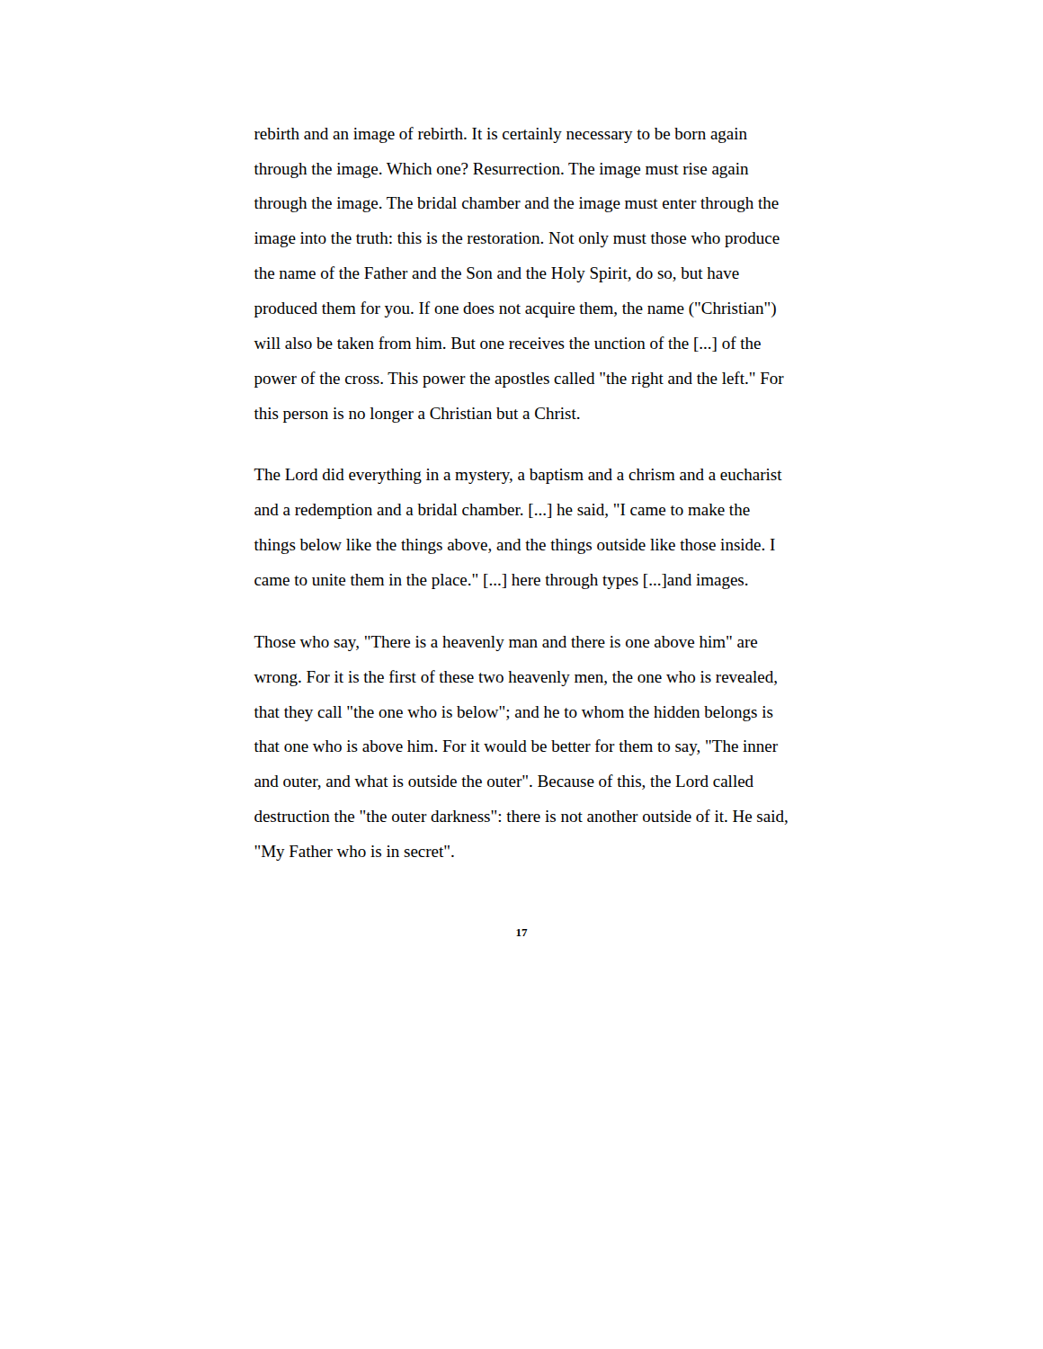rebirth and an image of rebirth. It is certainly necessary to be born again through the image. Which one? Resurrection. The image must rise again through the image. The bridal chamber and the image must enter through the image into the truth: this is the restoration. Not only must those who produce the name of the Father and the Son and the Holy Spirit, do so, but have produced them for you. If one does not acquire them, the name ("Christian") will also be taken from him. But one receives the unction of the [...] of the power of the cross. This power the apostles called "the right and the left." For this person is no longer a Christian but a Christ.
The Lord did everything in a mystery, a baptism and a chrism and a eucharist and a redemption and a bridal chamber. [...] he said, "I came to make the things below like the things above, and the things outside like those inside. I came to unite them in the place." [...] here through types [...]and images.
Those who say, "There is a heavenly man and there is one above him" are wrong. For it is the first of these two heavenly men, the one who is revealed, that they call "the one who is below"; and he to whom the hidden belongs is that one who is above him. For it would be better for them to say, "The inner and outer, and what is outside the outer". Because of this, the Lord called destruction the "the outer darkness": there is not another outside of it. He said, "My Father who is in secret".
17